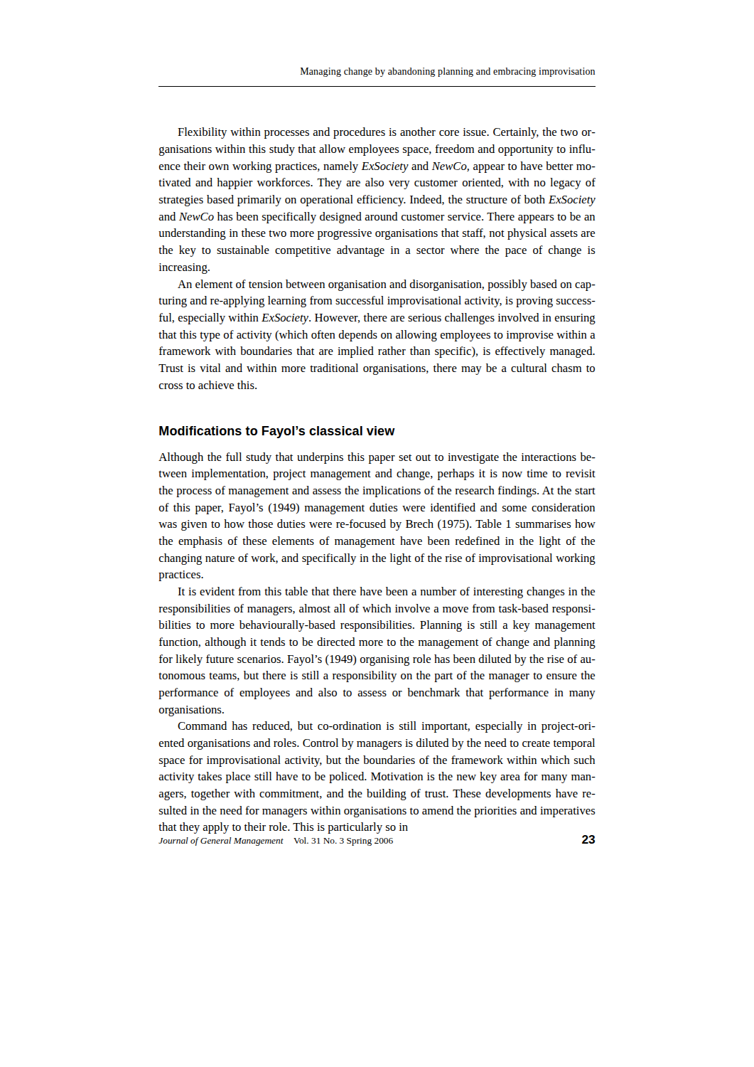Managing change by abandoning planning and embracing improvisation
Flexibility within processes and procedures is another core issue. Certainly, the two organisations within this study that allow employees space, freedom and opportunity to influence their own working practices, namely ExSociety and NewCo, appear to have better motivated and happier workforces. They are also very customer oriented, with no legacy of strategies based primarily on operational efficiency. Indeed, the structure of both ExSociety and NewCo has been specifically designed around customer service. There appears to be an understanding in these two more progressive organisations that staff, not physical assets are the key to sustainable competitive advantage in a sector where the pace of change is increasing.
An element of tension between organisation and disorganisation, possibly based on capturing and re-applying learning from successful improvisational activity, is proving successful, especially within ExSociety. However, there are serious challenges involved in ensuring that this type of activity (which often depends on allowing employees to improvise within a framework with boundaries that are implied rather than specific), is effectively managed. Trust is vital and within more traditional organisations, there may be a cultural chasm to cross to achieve this.
Modifications to Fayol’s classical view
Although the full study that underpins this paper set out to investigate the interactions between implementation, project management and change, perhaps it is now time to revisit the process of management and assess the implications of the research findings. At the start of this paper, Fayol’s (1949) management duties were identified and some consideration was given to how those duties were re-focused by Brech (1975). Table 1 summarises how the emphasis of these elements of management have been redefined in the light of the changing nature of work, and specifically in the light of the rise of improvisational working practices.
It is evident from this table that there have been a number of interesting changes in the responsibilities of managers, almost all of which involve a move from task-based responsibilities to more behaviourally-based responsibilities. Planning is still a key management function, although it tends to be directed more to the management of change and planning for likely future scenarios. Fayol’s (1949) organising role has been diluted by the rise of autonomous teams, but there is still a responsibility on the part of the manager to ensure the performance of employees and also to assess or benchmark that performance in many organisations.
Command has reduced, but co-ordination is still important, especially in project-oriented organisations and roles. Control by managers is diluted by the need to create temporal space for improvisational activity, but the boundaries of the framework within which such activity takes place still have to be policed. Motivation is the new key area for many managers, together with commitment, and the building of trust. These developments have resulted in the need for managers within organisations to amend the priorities and imperatives that they apply to their role. This is particularly so in
Journal of General ManagementVol. 31 No. 3 Spring 2006
23